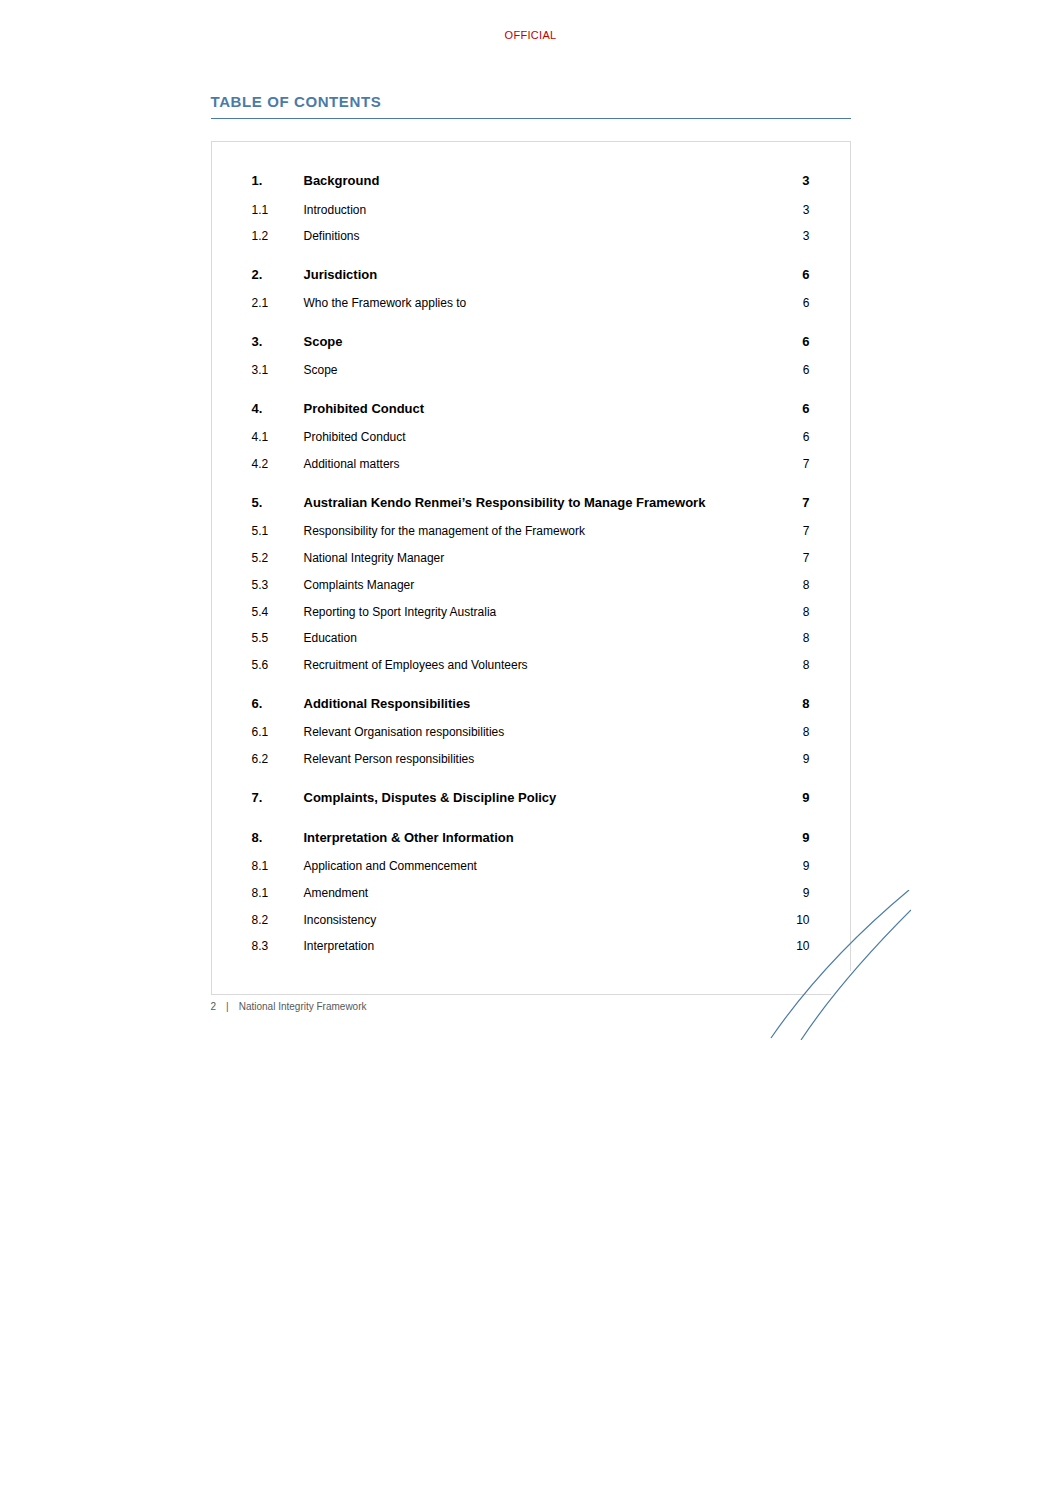OFFICIAL
TABLE OF CONTENTS
| 1. | Background | 3 |
| 1.1 | Introduction | 3 |
| 1.2 | Definitions | 3 |
| 2. | Jurisdiction | 6 |
| 2.1 | Who the Framework applies to | 6 |
| 3. | Scope | 6 |
| 3.1 | Scope | 6 |
| 4. | Prohibited Conduct | 6 |
| 4.1 | Prohibited Conduct | 6 |
| 4.2 | Additional matters | 7 |
| 5. | Australian Kendo Renmei’s Responsibility to Manage Framework | 7 |
| 5.1 | Responsibility for the management of the Framework | 7 |
| 5.2 | National Integrity Manager | 7 |
| 5.3 | Complaints Manager | 8 |
| 5.4 | Reporting to Sport Integrity Australia | 8 |
| 5.5 | Education | 8 |
| 5.6 | Recruitment of Employees and Volunteers | 8 |
| 6. | Additional Responsibilities | 8 |
| 6.1 | Relevant Organisation responsibilities | 8 |
| 6.2 | Relevant Person responsibilities | 9 |
| 7. | Complaints, Disputes & Discipline Policy | 9 |
| 8. | Interpretation & Other Information | 9 |
| 8.1 | Application and Commencement | 9 |
| 8.1 | Amendment | 9 |
| 8.2 | Inconsistency | 10 |
| 8.3 | Interpretation | 10 |
2|National Integrity Framework